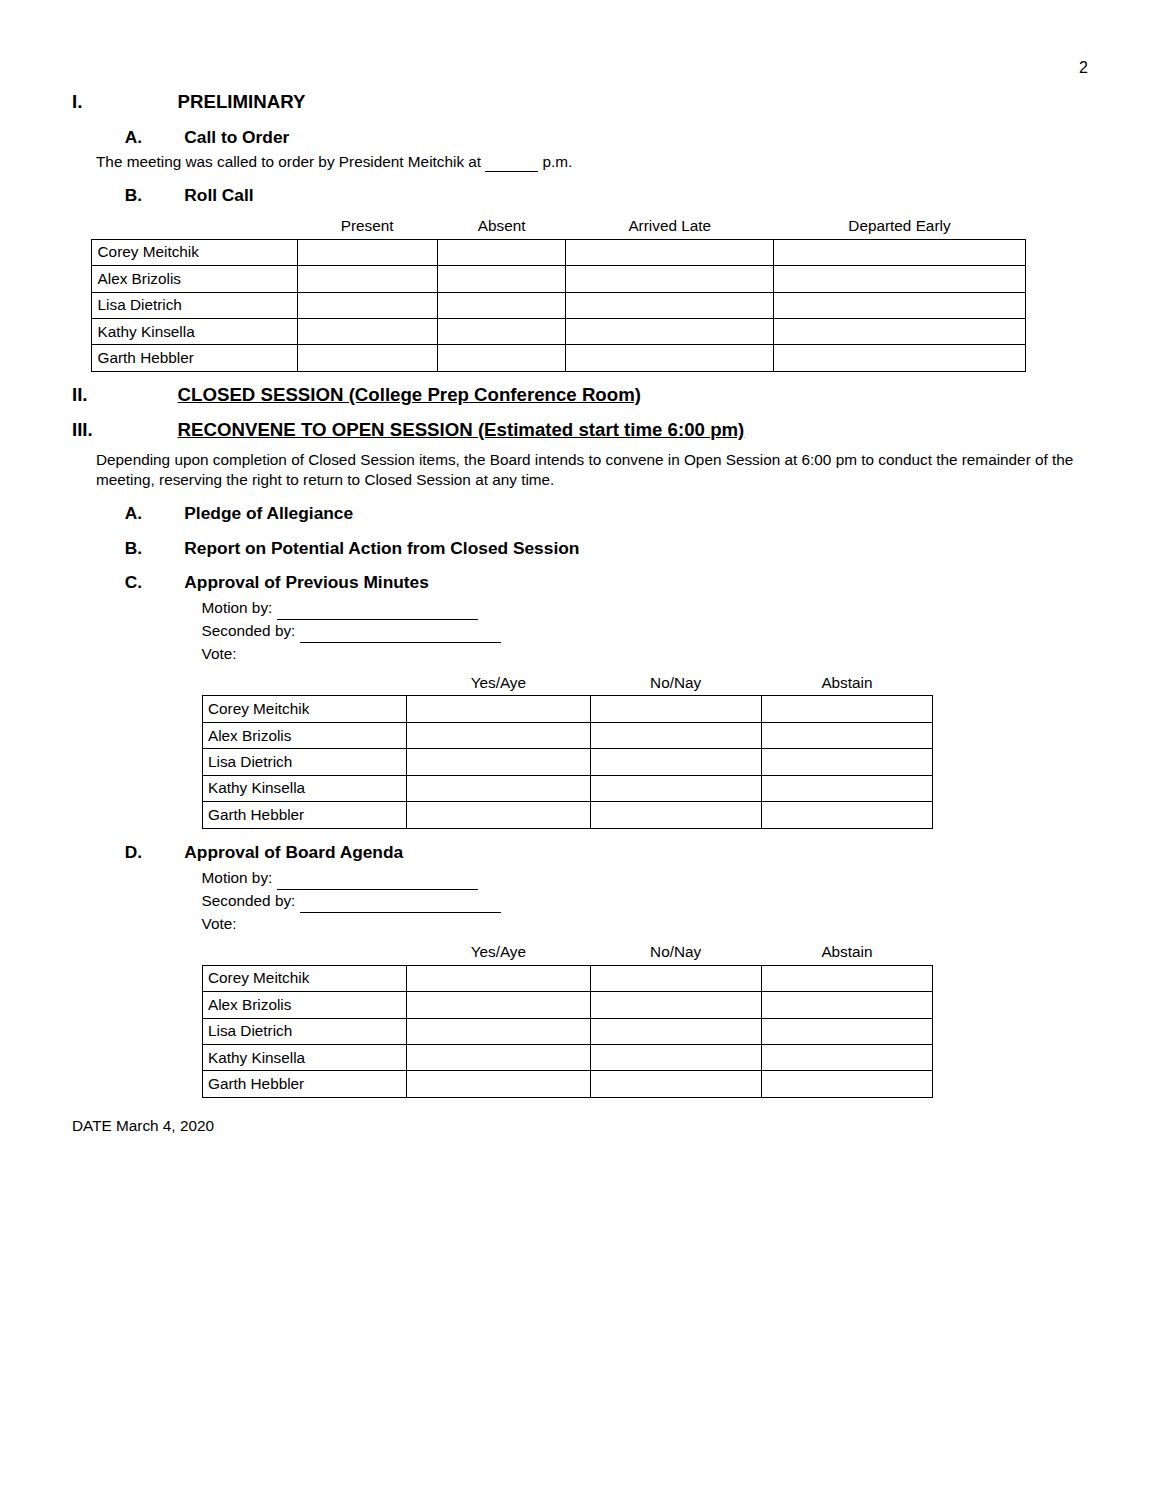2
I. PRELIMINARY
A. Call to Order
The meeting was called to order by President Meitchik at p.m.
B. Roll Call
| | Present | Absent | Arrived Late | Departed Early |
| --- | --- | --- | --- | --- |
| Corey Meitchik | | | | |
| Alex Brizolis | | | | |
| Lisa Dietrich | | | | |
| Kathy Kinsella | | | | |
| Garth Hebbler | | | | |
II. CLOSED SESSION (College Prep Conference Room)
III. RECONVENE TO OPEN SESSION (Estimated start time 6:00 pm)
Depending upon completion of Closed Session items, the Board intends to convene in Open Session at 6:00 pm to conduct the remainder of the meeting, reserving the right to return to Closed Session at any time.
A. Pledge of Allegiance
B. Report on Potential Action from Closed Session
C. Approval of Previous Minutes
Motion by:
Seconded by:
Vote:
| | Yes/Aye | No/Nay | Abstain |
| --- | --- | --- | --- |
| Corey Meitchik | | | |
| Alex Brizolis | | | |
| Lisa Dietrich | | | |
| Kathy Kinsella | | | |
| Garth Hebbler | | | |
D. Approval of Board Agenda
Motion by:
Seconded by:
Vote:
| | Yes/Aye | No/Nay | Abstain |
| --- | --- | --- | --- |
| Corey Meitchik | | | |
| Alex Brizolis | | | |
| Lisa Dietrich | | | |
| Kathy Kinsella | | | |
| Garth Hebbler | | | |
DATE March 4, 2020